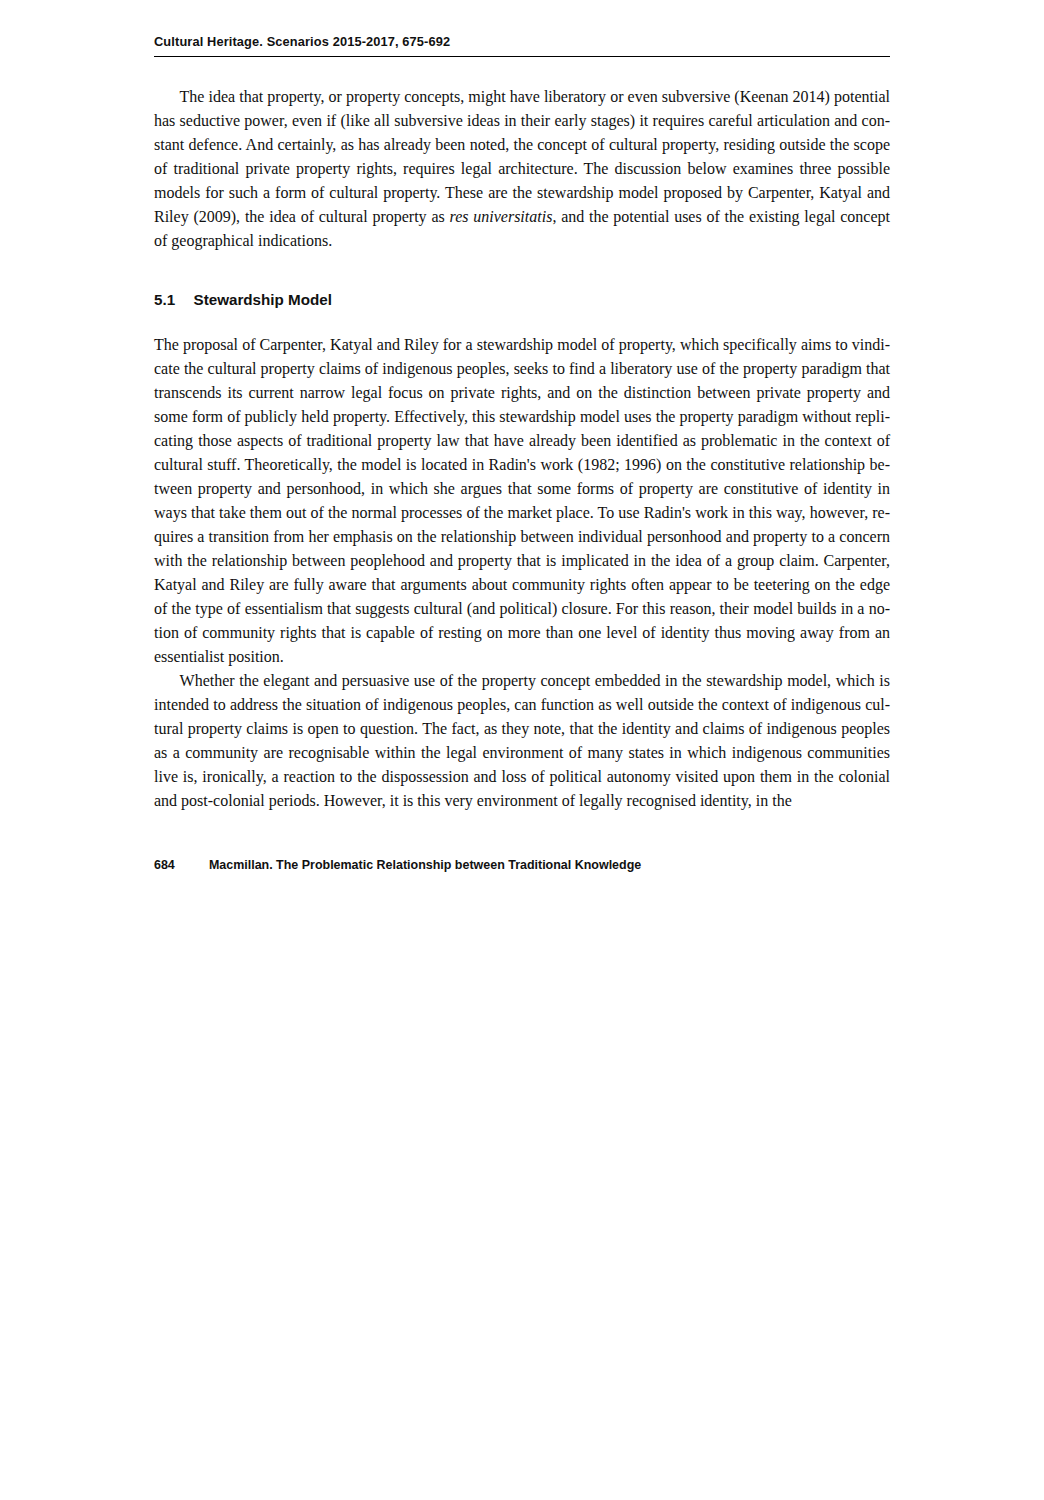Cultural Heritage. Scenarios 2015-2017, 675-692
The idea that property, or property concepts, might have liberatory or even subversive (Keenan 2014) potential has seductive power, even if (like all subversive ideas in their early stages) it requires careful articulation and constant defence. And certainly, as has already been noted, the concept of cultural property, residing outside the scope of traditional private property rights, requires legal architecture. The discussion below examines three possible models for such a form of cultural property. These are the stewardship model proposed by Carpenter, Katyal and Riley (2009), the idea of cultural property as res universitatis, and the potential uses of the existing legal concept of geographical indications.
5.1 Stewardship Model
The proposal of Carpenter, Katyal and Riley for a stewardship model of property, which specifically aims to vindicate the cultural property claims of indigenous peoples, seeks to find a liberatory use of the property paradigm that transcends its current narrow legal focus on private rights, and on the distinction between private property and some form of publicly held property. Effectively, this stewardship model uses the property paradigm without replicating those aspects of traditional property law that have already been identified as problematic in the context of cultural stuff. Theoretically, the model is located in Radin's work (1982; 1996) on the constitutive relationship between property and personhood, in which she argues that some forms of property are constitutive of identity in ways that take them out of the normal processes of the market place. To use Radin's work in this way, however, requires a transition from her emphasis on the relationship between individual personhood and property to a concern with the relationship between peoplehood and property that is implicated in the idea of a group claim. Carpenter, Katyal and Riley are fully aware that arguments about community rights often appear to be teetering on the edge of the type of essentialism that suggests cultural (and political) closure. For this reason, their model builds in a notion of community rights that is capable of resting on more than one level of identity thus moving away from an essentialist position.
Whether the elegant and persuasive use of the property concept embedded in the stewardship model, which is intended to address the situation of indigenous peoples, can function as well outside the context of indigenous cultural property claims is open to question. The fact, as they note, that the identity and claims of indigenous peoples as a community are recognisable within the legal environment of many states in which indigenous communities live is, ironically, a reaction to the dispossession and loss of political autonomy visited upon them in the colonial and post-colonial periods. However, it is this very environment of legally recognised identity, in the
684 Macmillan. The Problematic Relationship between Traditional Knowledge